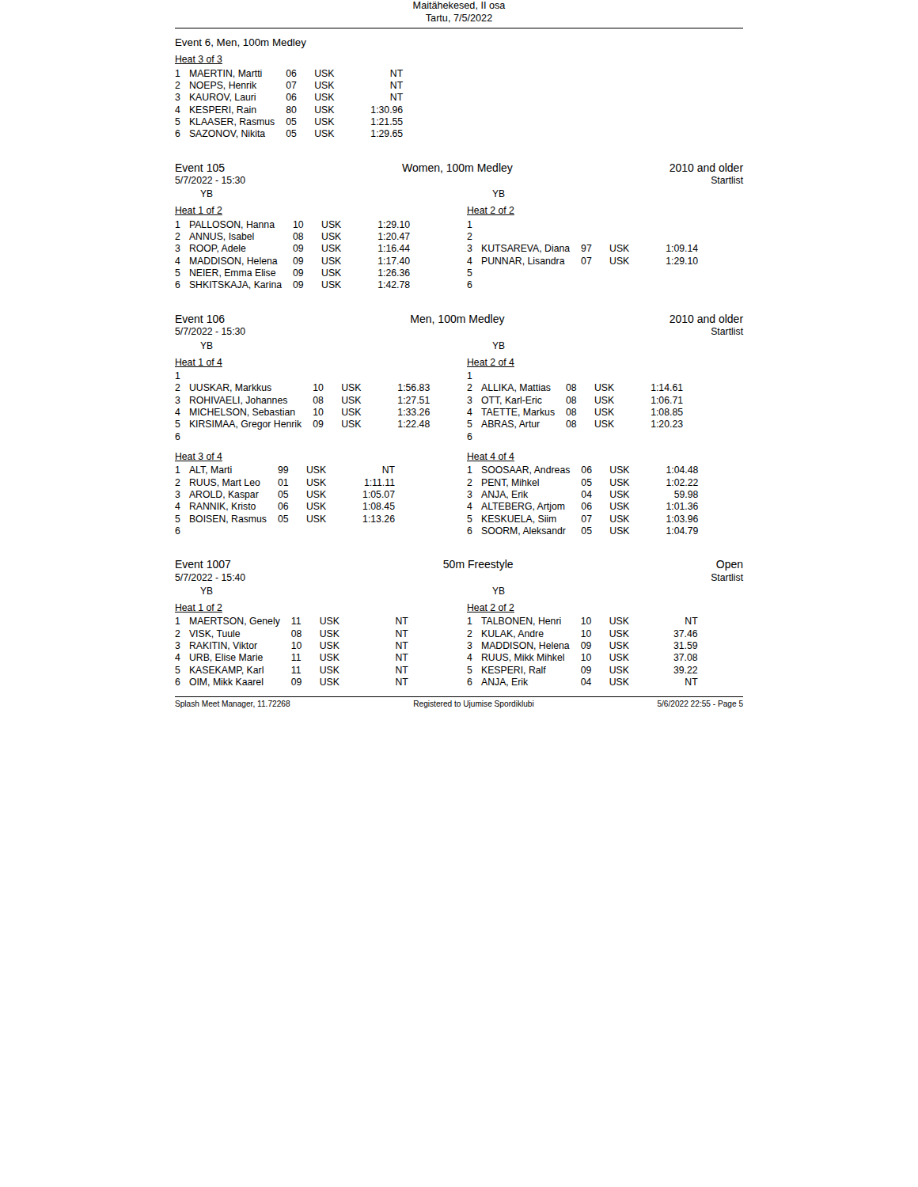Maitähekesed, II osa
Tartu, 7/5/2022
Event 6, Men, 100m Medley
Heat 3 of 3
| 1 | MAERTIN, Martti | 06 | USK | NT |
| 2 | NOEPS, Henrik | 07 | USK | NT |
| 3 | KAUROV, Lauri | 06 | USK | NT |
| 4 | KESPERI, Rain | 80 | USK | 1:30.96 |
| 5 | KLAASER, Rasmus | 05 | USK | 1:21.55 |
| 6 | SAZONOV, Nikita | 05 | USK | 1:29.65 |
| Event 105 | Women, 100m Medley | 2010 and older |
| 5/7/2022 - 15:30 | | Startlist |
| / / / YB / / / | / / / YB / / / |
| Heat 1 of 2 / 1 / PALLOSON, Hanna / 10 / USK / 1:29.10 / / 2 / ANNUS, Isabel / 08 / USK / 1:20.47 / / 3 / ROOP, Adele / 09 / USK / 1:16.44 / / 4 / MADDISON, Helena / 09 / USK / 1:17.40 / / 5 / NEIER, Emma Elise / 09 / USK / 1:26.36 / / 6 / SHKITSKAJA, Karina / 09 / USK / 1:42.78 / | Heat 2 of 2 / 1 / / / / / / 2 / / / / / / 3 / KUTSAREVA, Diana / 97 / USK / 1:09.14 / / 4 / PUNNAR, Lisandra / 07 / USK / 1:29.10 / / 5 / / / / / / 6 / / / / / |
| Event 106 | Men, 100m Medley | 2010 and older |
| 5/7/2022 - 15:30 | | Startlist |
| / / / YB / / / | / / / YB / / / |
| Heat 1 of 4 / 1 / / / / / / 2 / UUSKAR, Markkus / 10 / USK / 1:56.83 / / 3 / ROHIVAELI, Johannes / 08 / USK / 1:27.51 / / 4 / MICHELSON, Sebastian / 10 / USK / 1:33.26 / / 5 / KIRSIMAA, Gregor Henrik / 09 / USK / 1:22.48 / / 6 / / / / / | Heat 2 of 4 / 1 / / / / / / 2 / ALLIKA, Mattias / 08 / USK / 1:14.61 / / 3 / OTT, Karl-Eric / 08 / USK / 1:06.71 / / 4 / TAETTE, Markus / 08 / USK / 1:08.85 / / 5 / ABRAS, Artur / 08 / USK / 1:20.23 / / 6 / / / / / |
| Heat 3 of 4 / 1 / ALT, Marti / 99 / USK / NT / / 2 / RUUS, Mart Leo / 01 / USK / 1:11.11 / / 3 / AROLD, Kaspar / 05 / USK / 1:05.07 / / 4 / RANNIK, Kristo / 06 / USK / 1:08.45 / / 5 / BOISEN, Rasmus / 05 / USK / 1:13.26 / / 6 / / / / / | Heat 4 of 4 / 1 / SOOSAAR, Andreas / 06 / USK / 1:04.48 / / 2 / PENT, Mihkel / 05 / USK / 1:02.22 / / 3 / ANJA, Erik / 04 / USK / 59.98 / / 4 / ALTEBERG, Artjom / 06 / USK / 1:01.36 / / 5 / KESKUELA, Siim / 07 / USK / 1:03.96 / / 6 / SOORM, Aleksandr / 05 / USK / 1:04.79 / |
| Event 1007 | 50m Freestyle | Open |
| 5/7/2022 - 15:40 | | Startlist |
| / / / YB / / / | / / / YB / / / |
| Heat 1 of 2 / 1 / MAERTSON, Genely / 11 / USK / NT / / 2 / VISK, Tuule / 08 / USK / NT / / 3 / RAKITIN, Viktor / 10 / USK / NT / / 4 / URB, Elise Marie / 11 / USK / NT / / 5 / KASEKAMP, Karl / 11 / USK / NT / / 6 / OIM, Mikk Kaarel / 09 / USK / NT / | Heat 2 of 2 / 1 / TALBONEN, Henri / 10 / USK / NT / / 2 / KULAK, Andre / 10 / USK / 37.46 / / 3 / MADDISON, Helena / 09 / USK / 31.59 / / 4 / RUUS, Mikk Mihkel / 10 / USK / 37.08 / / 5 / KESPERI, Ralf / 09 / USK / 39.22 / / 6 / ANJA, Erik / 04 / USK / NT / |
| Splash Meet Manager, 11.72268 | Registered to Ujumise Spordiklubi | 5/6/2022 22:55 - Page 5 |